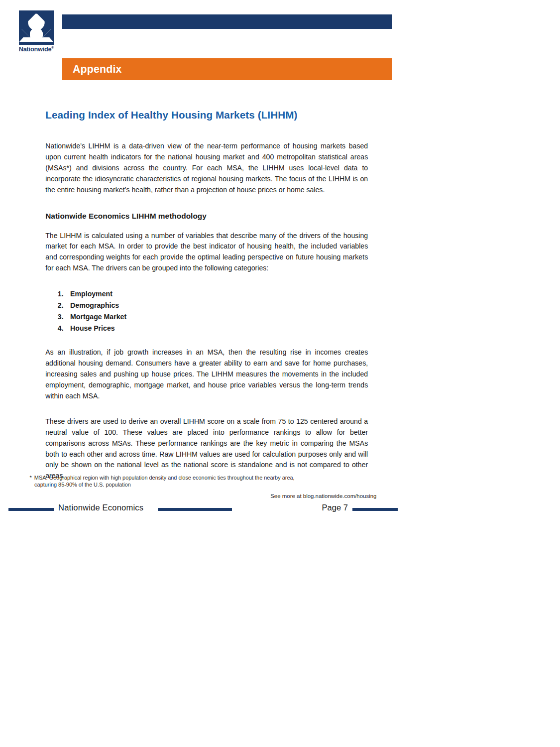Nationwide®
Appendix
Leading Index of Healthy Housing Markets (LIHHM)
Nationwide’s LIHHM is a data-driven view of the near-term performance of housing markets based upon current health indicators for the national housing market and 400 metropolitan statistical areas (MSAs*) and divisions across the country. For each MSA, the LIHHM uses local-level data to incorporate the idiosyncratic characteristics of regional housing markets. The focus of the LIHHM is on the entire housing market’s health, rather than a projection of house prices or home sales.
Nationwide Economics LIHHM methodology
The LIHHM is calculated using a number of variables that describe many of the drivers of the housing market for each MSA. In order to provide the best indicator of housing health, the included variables and corresponding weights for each provide the optimal leading perspective on future housing markets for each MSA. The drivers can be grouped into the following categories:
Employment
Demographics
Mortgage Market
House Prices
As an illustration, if job growth increases in an MSA, then the resulting rise in incomes creates additional housing demand. Consumers have a greater ability to earn and save for home purchases, increasing sales and pushing up house prices. The LIHHM measures the movements in the included employment, demographic, mortgage market, and house price variables versus the long-term trends within each MSA.
These drivers are used to derive an overall LIHHM score on a scale from 75 to 125 centered around a neutral value of 100. These values are placed into performance rankings to allow for better comparisons across MSAs. These performance rankings are the key metric in comparing the MSAs both to each other and across time. Raw LIHHM values are used for calculation purposes only and will only be shown on the national level as the national score is standalone and is not compared to other areas.
* MSA: Geographical region with high population density and close economic ties throughout the nearby area, capturing 85-90% of the U.S. population
See more at blog.nationwide.com/housing
Nationwide Economics
Page 7